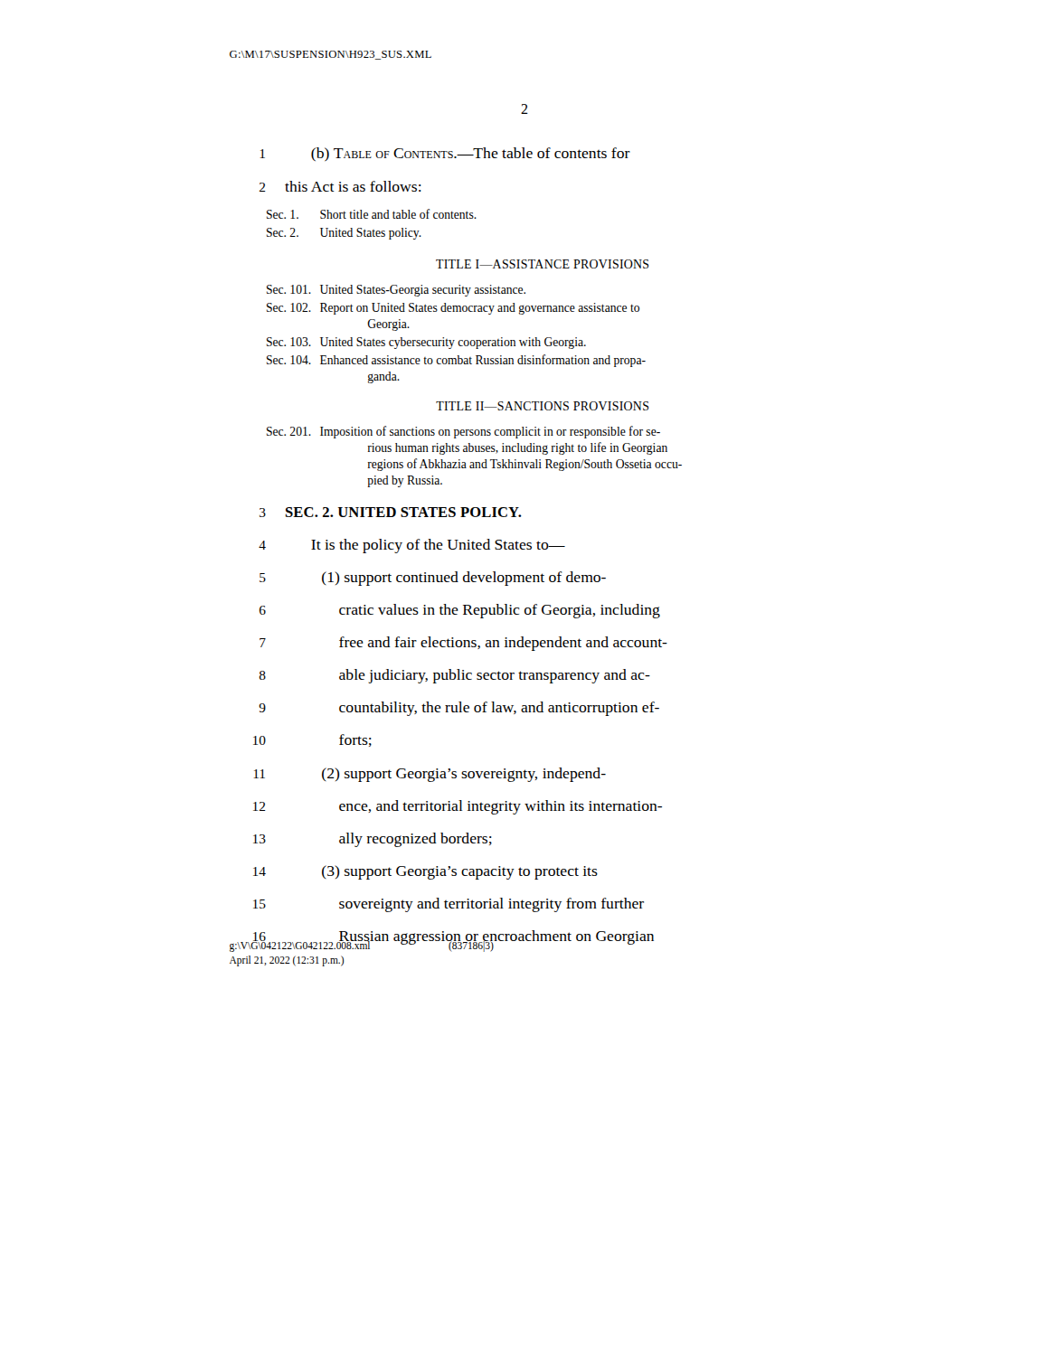G:\M\17\SUSPENSION\H923_SUS.XML
2
1 (b) Table of Contents.—The table of contents for
2 this Act is as follows:
Sec. 1. Short title and table of contents.
Sec. 2. United States policy.
TITLE I—ASSISTANCE PROVISIONS
Sec. 101. United States-Georgia security assistance.
Sec. 102. Report on United States democracy and governance assistance to Georgia.
Sec. 103. United States cybersecurity cooperation with Georgia.
Sec. 104. Enhanced assistance to combat Russian disinformation and propa- ganda.
TITLE II—SANCTIONS PROVISIONS
Sec. 201. Imposition of sanctions on persons complicit in or responsible for se- rious human rights abuses, including right to life in Georgian regions of Abkhazia and Tskhinvali Region/South Ossetia occu- pied by Russia.
3 SEC. 2. UNITED STATES POLICY.
4 It is the policy of the United States to—
5 (1) support continued development of demo-
6 cratic values in the Republic of Georgia, including
7 free and fair elections, an independent and account-
8 able judiciary, public sector transparency and ac-
9 countability, the rule of law, and anticorruption ef-
10 forts;
11 (2) support Georgia’s sovereignty, independ-
12 ence, and territorial integrity within its internation-
13 ally recognized borders;
14 (3) support Georgia’s capacity to protect its
15 sovereignty and territorial integrity from further
16 Russian aggression or encroachment on Georgian
g:\V\G\042122\G042122.008.xml (837186|3)
April 21, 2022 (12:31 p.m.)